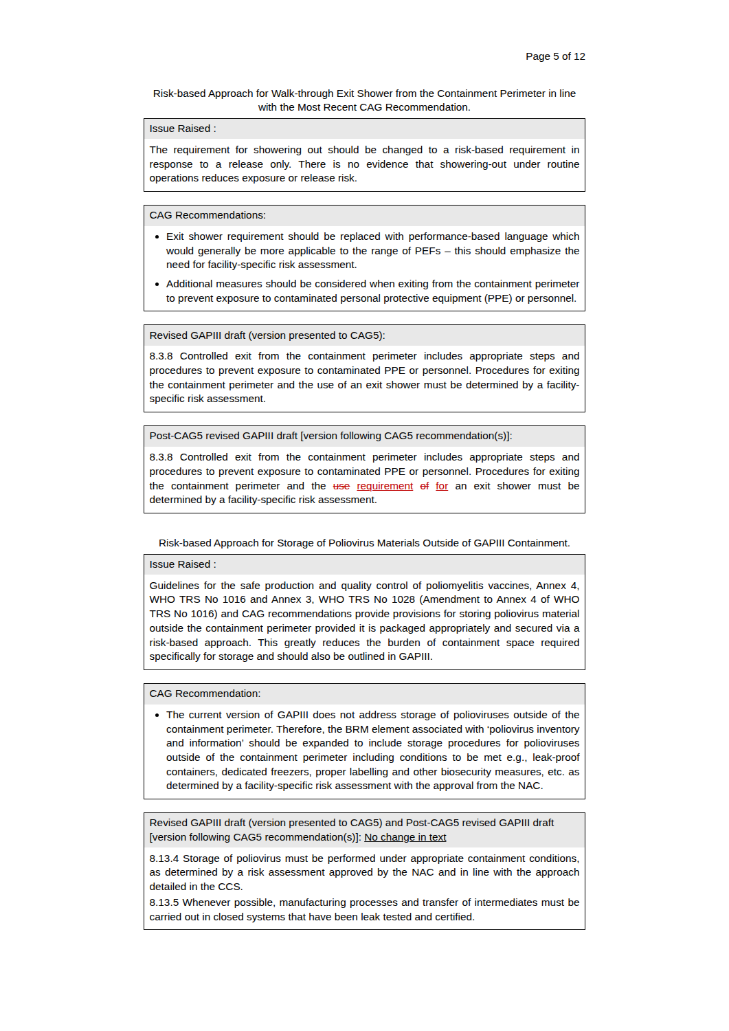Page 5 of 12
Risk-based Approach for Walk-through Exit Shower from the Containment Perimeter in line with the Most Recent CAG Recommendation.
Issue Raised :
The requirement for showering out should be changed to a risk-based requirement in response to a release only. There is no evidence that showering-out under routine operations reduces exposure or release risk.
CAG Recommendations:
Exit shower requirement should be replaced with performance-based language which would generally be more applicable to the range of PEFs – this should emphasize the need for facility-specific risk assessment.
Additional measures should be considered when exiting from the containment perimeter to prevent exposure to contaminated personal protective equipment (PPE) or personnel.
Revised GAPIII draft (version presented to CAG5):
8.3.8 Controlled exit from the containment perimeter includes appropriate steps and procedures to prevent exposure to contaminated PPE or personnel. Procedures for exiting the containment perimeter and the use of an exit shower must be determined by a facility-specific risk assessment.
Post-CAG5 revised GAPIII draft [version following CAG5 recommendation(s)]:
8.3.8 Controlled exit from the containment perimeter includes appropriate steps and procedures to prevent exposure to contaminated PPE or personnel. Procedures for exiting the containment perimeter and the use requirement of for an exit shower must be determined by a facility-specific risk assessment.
Risk-based Approach for Storage of Poliovirus Materials Outside of GAPIII Containment.
Issue Raised :
Guidelines for the safe production and quality control of poliomyelitis vaccines, Annex 4, WHO TRS No 1016 and Annex 3, WHO TRS No 1028 (Amendment to Annex 4 of WHO TRS No 1016) and CAG recommendations provide provisions for storing poliovirus material outside the containment perimeter provided it is packaged appropriately and secured via a risk-based approach. This greatly reduces the burden of containment space required specifically for storage and should also be outlined in GAPIII.
CAG Recommendation:
The current version of GAPIII does not address storage of polioviruses outside of the containment perimeter. Therefore, the BRM element associated with ‘poliovirus inventory and information’ should be expanded to include storage procedures for polioviruses outside of the containment perimeter including conditions to be met e.g., leak-proof containers, dedicated freezers, proper labelling and other biosecurity measures, etc. as determined by a facility-specific risk assessment with the approval from the NAC.
Revised GAPIII draft (version presented to CAG5) and Post-CAG5 revised GAPIII draft [version following CAG5 recommendation(s)]: No change in text
8.13.4 Storage of poliovirus must be performed under appropriate containment conditions, as determined by a risk assessment approved by the NAC and in line with the approach detailed in the CCS.
8.13.5 Whenever possible, manufacturing processes and transfer of intermediates must be carried out in closed systems that have been leak tested and certified.